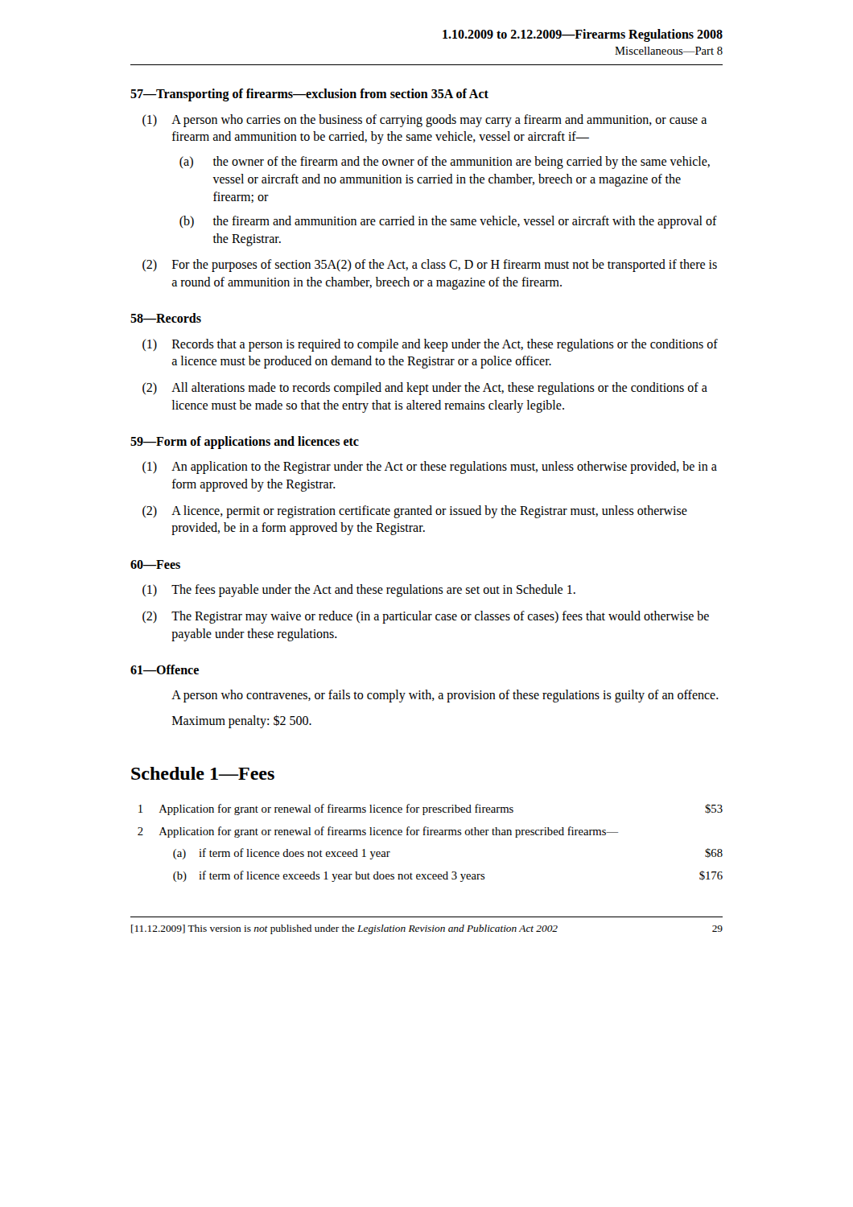1.10.2009 to 2.12.2009—Firearms Regulations 2008
Miscellaneous—Part 8
57—Transporting of firearms—exclusion from section 35A of Act
(1) A person who carries on the business of carrying goods may carry a firearm and ammunition, or cause a firearm and ammunition to be carried, by the same vehicle, vessel or aircraft if—
(a) the owner of the firearm and the owner of the ammunition are being carried by the same vehicle, vessel or aircraft and no ammunition is carried in the chamber, breech or a magazine of the firearm; or
(b) the firearm and ammunition are carried in the same vehicle, vessel or aircraft with the approval of the Registrar.
(2) For the purposes of section 35A(2) of the Act, a class C, D or H firearm must not be transported if there is a round of ammunition in the chamber, breech or a magazine of the firearm.
58—Records
(1) Records that a person is required to compile and keep under the Act, these regulations or the conditions of a licence must be produced on demand to the Registrar or a police officer.
(2) All alterations made to records compiled and kept under the Act, these regulations or the conditions of a licence must be made so that the entry that is altered remains clearly legible.
59—Form of applications and licences etc
(1) An application to the Registrar under the Act or these regulations must, unless otherwise provided, be in a form approved by the Registrar.
(2) A licence, permit or registration certificate granted or issued by the Registrar must, unless otherwise provided, be in a form approved by the Registrar.
60—Fees
(1) The fees payable under the Act and these regulations are set out in Schedule 1.
(2) The Registrar may waive or reduce (in a particular case or classes of cases) fees that would otherwise be payable under these regulations.
61—Offence
A person who contravenes, or fails to comply with, a provision of these regulations is guilty of an offence.
Maximum penalty: $2 500.
Schedule 1—Fees
1
Application for grant or renewal of firearms licence for prescribed firearms $53
2
Application for grant or renewal of firearms licence for firearms other than prescribed firearms—
(a)
if term of licence does not exceed 1 year $68
(b)
if term of licence exceeds 1 year but does not exceed 3 years $176
[11.12.2009] This version is not published under the Legislation Revision and Publication Act 2002 29